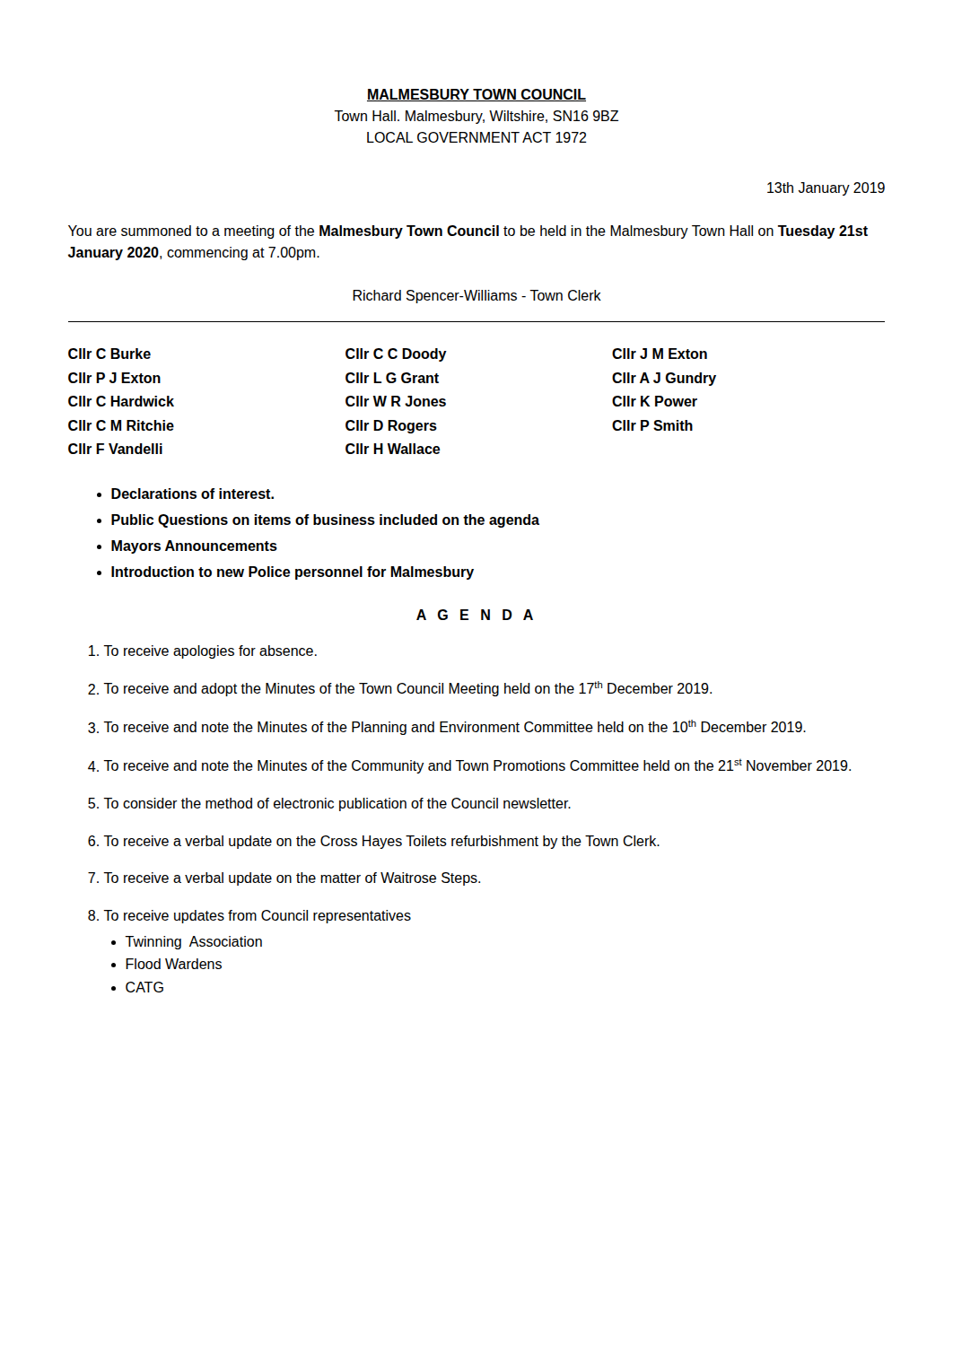MALMESBURY TOWN COUNCIL
Town Hall. Malmesbury, Wiltshire, SN16 9BZ
LOCAL GOVERNMENT ACT 1972
13th January 2019
You are summoned to a meeting of the Malmesbury Town Council to be held in the Malmesbury Town Hall on Tuesday 21st January 2020, commencing at 7.00pm.
Richard Spencer-Williams - Town Clerk
| Cllr C Burke | Cllr C C Doody | Cllr J M Exton |
| Cllr P J Exton | Cllr L G Grant | Cllr A J Gundry |
| Cllr C Hardwick | Cllr W R Jones | Cllr K Power |
| Cllr C M Ritchie | Cllr D Rogers | Cllr P Smith |
| Cllr F Vandelli | Cllr H Wallace | |
Declarations of interest.
Public Questions on items of business included on the agenda
Mayors Announcements
Introduction to new Police personnel for Malmesbury
A G E N D A
To receive apologies for absence.
To receive and adopt the Minutes of the Town Council Meeting held on the 17th December 2019.
To receive and note the Minutes of the Planning and Environment Committee held on the 10th December 2019.
To receive and note the Minutes of the Community and Town Promotions Committee held on the 21st November 2019.
To consider the method of electronic publication of the Council newsletter.
To receive a verbal update on the Cross Hayes Toilets refurbishment by the Town Clerk.
To receive a verbal update on the matter of Waitrose Steps.
To receive updates from Council representatives
Twinning Association
Flood Wardens
CATG